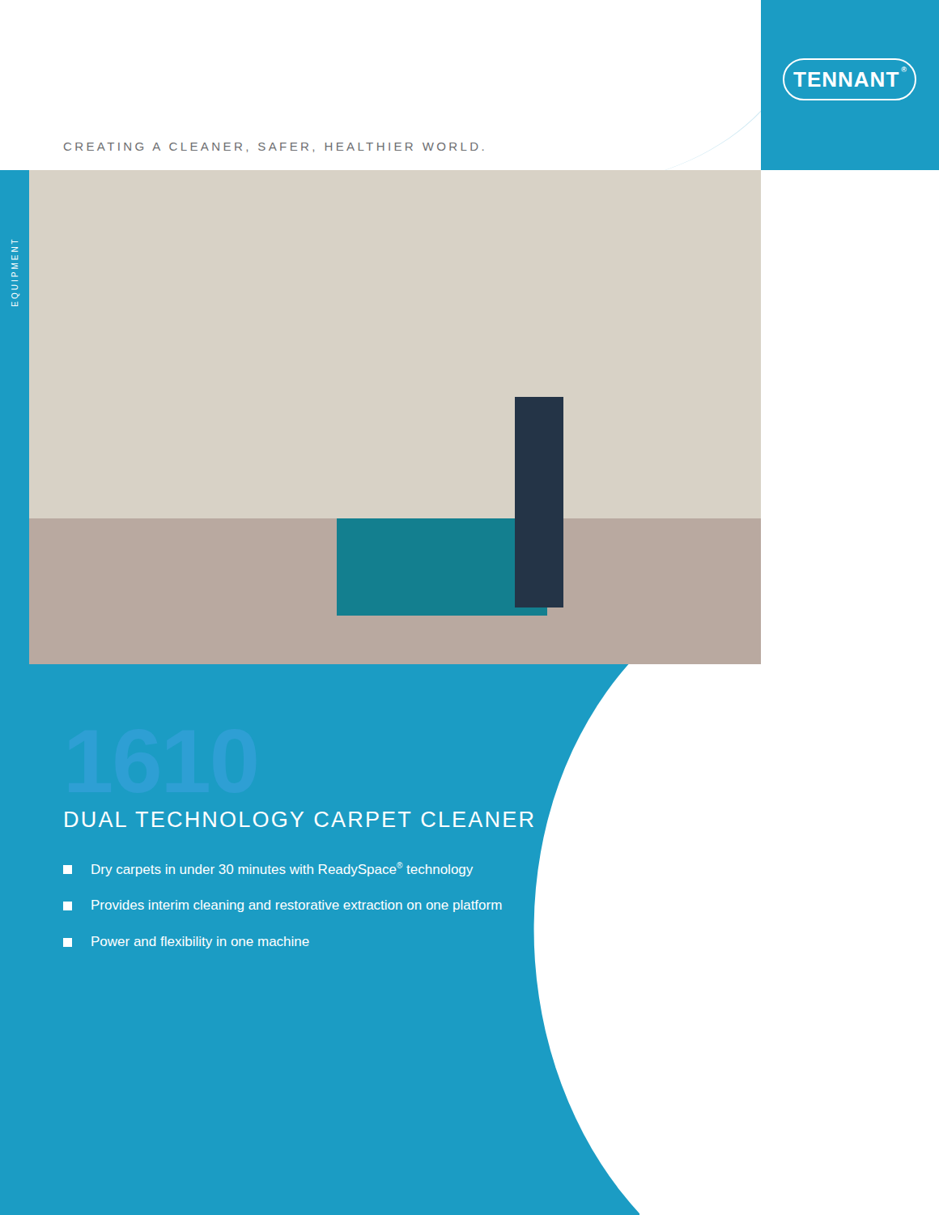TENNANT®
CREATING A CLEANER, SAFER, HEALTHIER WORLD.
EQUIPMENT
1610
DUAL TECHNOLOGY CARPET CLEANER
Dry carpets in under 30 minutes with ReadySpace® technology
Provides interim cleaning and restorative extraction on one platform
Power and flexibility in one machine